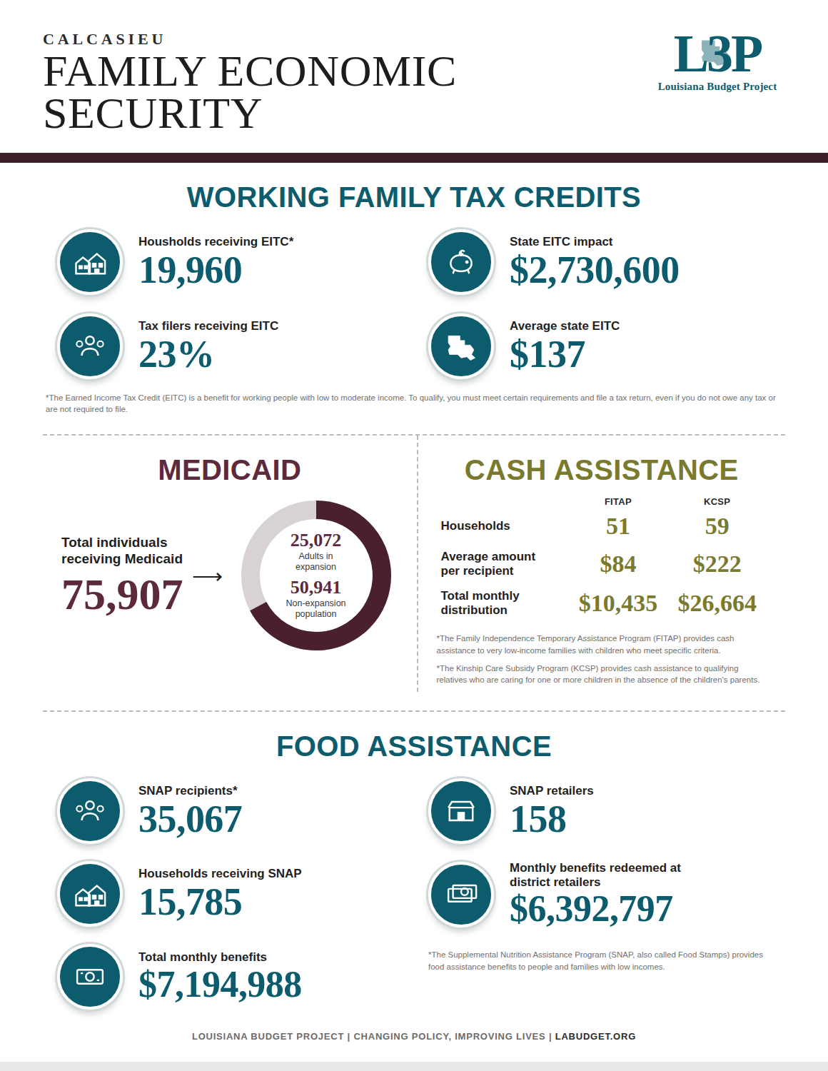CALCASIEU
FAMILY ECONOMIC SECURITY
L3 P
Louisiana Budget Project
Working Family Tax Credits
Housholds receiving EITC*
19,960
State EITC impact
$2,730,600
Tax filers receiving EITC
23%
Average state EITC
$137
*The Earned Income Tax Credit (EITC) is a benefit for working people with low to moderate income. To qualify, you must meet certain requirements and file a tax return, even if you do not owe any tax or are not required to file.
Medicaid
Total individuals
receiving Medicaid
75,907
⟶
25,072
Adults in
expansion
50,941
Non-expansion
population
Cash Assistance
| | FITAP | KCSP |
| --- | --- | --- |
| Households | 51 | 59 |
| Average amount per recipient | $84 | $222 |
| Total monthly distribution | $10,435 | $26,664 |
*The Family Independence Temporary Assistance Program (FITAP) provides cash assistance to very low-income families with children who meet specific criteria.
*The Kinship Care Subsidy Program (KCSP) provides cash assistance to qualifying relatives who are caring for one or more children in the absence of the children's parents.
Food Assistance
SNAP recipients*
35,067
Households receiving SNAP
15,785
Total monthly benefits
$7,194,988
SNAP retailers
158
Monthly benefits redeemed at
district retailers
$6,392,797
*The Supplemental Nutrition Assistance Program (SNAP, also called Food Stamps) provides food assistance benefits to people and families with low incomes.
LOUISIANA BUDGET PROJECT | CHANGING POLICY, IMPROVING LIVES | LABUDGET.ORG